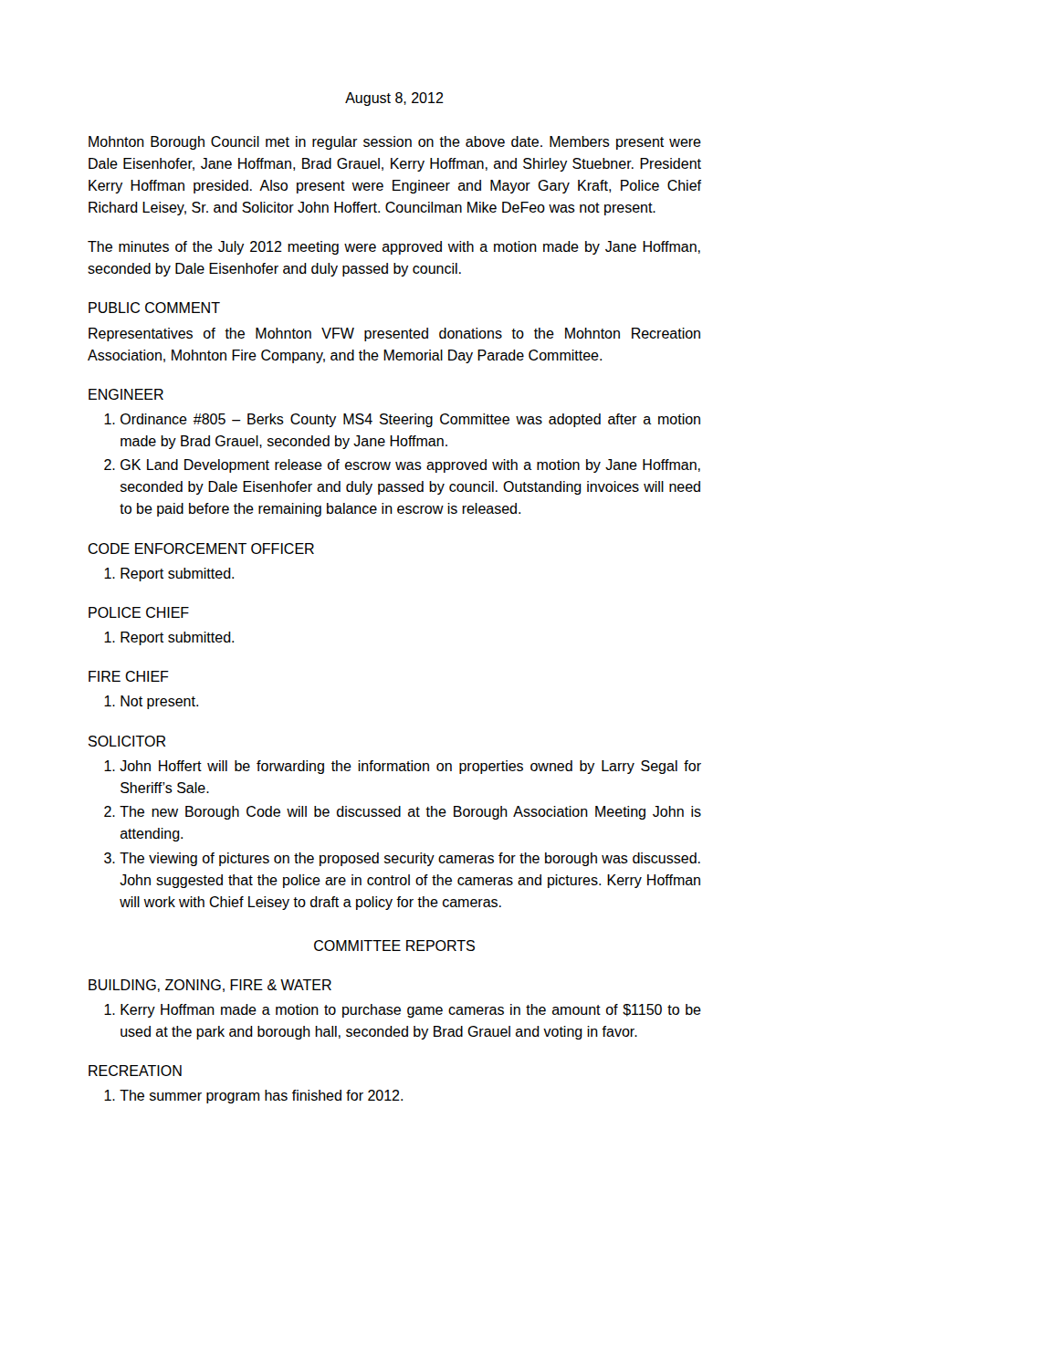August 8, 2012
Mohnton Borough Council met in regular session on the above date. Members present were Dale Eisenhofer, Jane Hoffman, Brad Grauel, Kerry Hoffman, and Shirley Stuebner. President Kerry Hoffman presided. Also present were Engineer and Mayor Gary Kraft, Police Chief Richard Leisey, Sr. and Solicitor John Hoffert. Councilman Mike DeFeo was not present.
The minutes of the July 2012 meeting were approved with a motion made by Jane Hoffman, seconded by Dale Eisenhofer and duly passed by council.
Public Comment
Representatives of the Mohnton VFW presented donations to the Mohnton Recreation Association, Mohnton Fire Company, and the Memorial Day Parade Committee.
Engineer
Ordinance #805 – Berks County MS4 Steering Committee was adopted after a motion made by Brad Grauel, seconded by Jane Hoffman.
GK Land Development release of escrow was approved with a motion by Jane Hoffman, seconded by Dale Eisenhofer and duly passed by council. Outstanding invoices will need to be paid before the remaining balance in escrow is released.
Code Enforcement Officer
Report submitted.
Police Chief
Report submitted.
Fire Chief
Not present.
Solicitor
John Hoffert will be forwarding the information on properties owned by Larry Segal for Sheriff’s Sale.
The new Borough Code will be discussed at the Borough Association Meeting John is attending.
The viewing of pictures on the proposed security cameras for the borough was discussed. John suggested that the police are in control of the cameras and pictures. Kerry Hoffman will work with Chief Leisey to draft a policy for the cameras.
Committee Reports
Building, Zoning, Fire & Water
Kerry Hoffman made a motion to purchase game cameras in the amount of $1150 to be used at the park and borough hall, seconded by Brad Grauel and voting in favor.
Recreation
The summer program has finished for 2012.